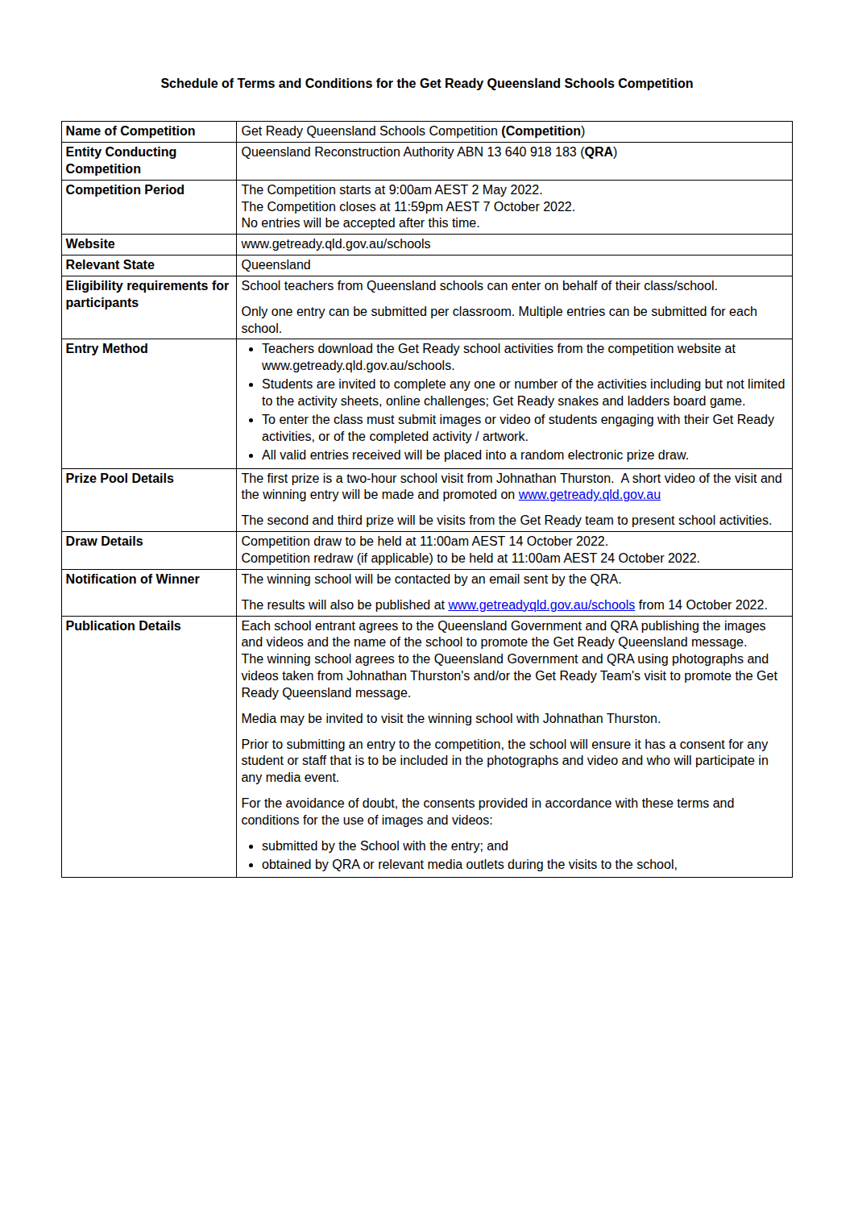Schedule of Terms and Conditions for the Get Ready Queensland Schools Competition
| Name of Competition | Get Ready Queensland Schools Competition (Competition ) |
| Entity Conducting Competition | Queensland Reconstruction Authority ABN 13 640 918 183 ( QRA ) |
| Competition Period | The Competition starts at 9:00am AEST 2 May 2022. The Competition closes at 11:59pm AEST 7 October 2022. No entries will be accepted after this time. |
| Website | www.getready.qld.gov.au/schools |
| Relevant State | Queensland |
| Eligibility requirements for participants | School teachers from Queensland schools can enter on behalf of their class/school. Only one entry can be submitted per classroom. Multiple entries can be submitted for each school. |
| Entry Method | Teachers download the Get Ready school activities from the competition website at www.getready.qld.gov.au/schools. Students are invited to complete any one or number of the activities including but not limited to the activity sheets, online challenges; Get Ready snakes and ladders board game. To enter the class must submit images or video of students engaging with their Get Ready activities, or of the completed activity / artwork. All valid entries received will be placed into a random electronic prize draw. |
| Prize Pool Details | The first prize is a two-hour school visit from Johnathan Thurston. A short video of the visit and the winning entry will be made and promoted on www.getready.qld.gov.au The second and third prize will be visits from the Get Ready team to present school activities. |
| Draw Details | Competition draw to be held at 11:00am AEST 14 October 2022. Competition redraw (if applicable) to be held at 11:00am AEST 24 October 2022. |
| Notification of Winner | The winning school will be contacted by an email sent by the QRA. The results will also be published at www.getreadyqld.gov.au/schools from 14 October 2022. |
| Publication Details | Each school entrant agrees to the Queensland Government and QRA publishing the images and videos and the name of the school to promote the Get Ready Queensland message. The winning school agrees to the Queensland Government and QRA using photographs and videos taken from Johnathan Thurston's and/or the Get Ready Team's visit to promote the Get Ready Queensland message. Media may be invited to visit the winning school with Johnathan Thurston. Prior to submitting an entry to the competition, the school will ensure it has a consent for any student or staff that is to be included in the photographs and video and who will participate in any media event. For the avoidance of doubt, the consents provided in accordance with these terms and conditions for the use of images and videos: submitted by the School with the entry; and obtained by QRA or relevant media outlets during the visits to the school, |